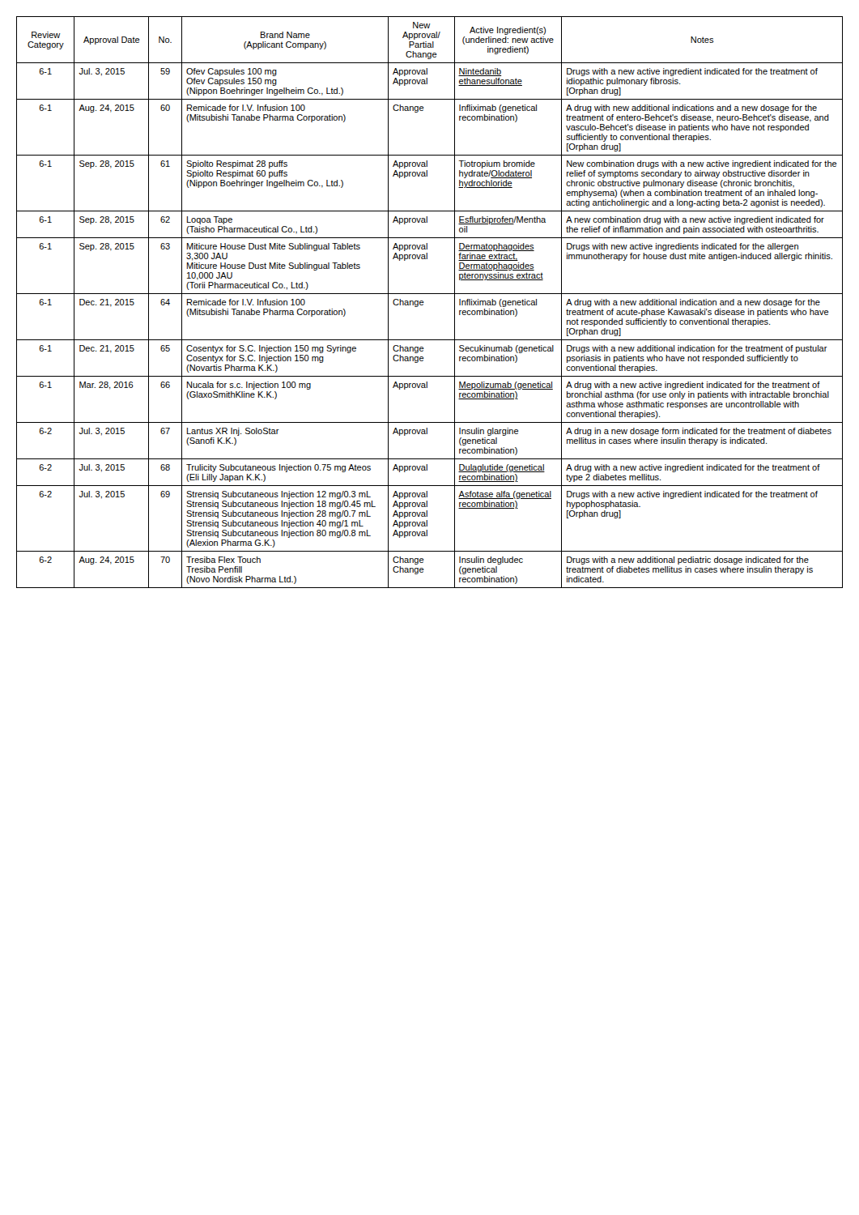| Review Category | Approval Date | No. | Brand Name (Applicant Company) | New Approval/ Partial Change | Active Ingredient(s) (underlined: new active ingredient) | Notes |
| --- | --- | --- | --- | --- | --- | --- |
| 6-1 | Jul. 3, 2015 | 59 | Ofev Capsules 100 mg Ofev Capsules 150 mg (Nippon Boehringer Ingelheim Co., Ltd.) | Approval Approval | Nintedanib ethanesulfonate | Drugs with a new active ingredient indicated for the treatment of idiopathic pulmonary fibrosis. [Orphan drug] |
| 6-1 | Aug. 24, 2015 | 60 | Remicade for I.V. Infusion 100 (Mitsubishi Tanabe Pharma Corporation) | Change | Infliximab (genetical recombination) | A drug with new additional indications and a new dosage for the treatment of entero-Behcet's disease, neuro-Behcet's disease, and vasculo-Behcet's disease in patients who have not responded sufficiently to conventional therapies. [Orphan drug] |
| 6-1 | Sep. 28, 2015 | 61 | Spiolto Respimat 28 puffs Spiolto Respimat 60 puffs (Nippon Boehringer Ingelheim Co., Ltd.) | Approval Approval | Tiotropium bromide hydrate/ Olodaterol hydrochloride | New combination drugs with a new active ingredient indicated for the relief of symptoms secondary to airway obstructive disorder in chronic obstructive pulmonary disease (chronic bronchitis, emphysema) (when a combination treatment of an inhaled long-acting anticholinergic and a long-acting beta-2 agonist is needed). |
| 6-1 | Sep. 28, 2015 | 62 | Loqoa Tape (Taisho Pharmaceutical Co., Ltd.) | Approval | Esflurbiprofen /Mentha oil | A new combination drug with a new active ingredient indicated for the relief of inflammation and pain associated with osteoarthritis. |
| 6-1 | Sep. 28, 2015 | 63 | Miticure House Dust Mite Sublingual Tablets 3,300 JAU Miticure House Dust Mite Sublingual Tablets 10,000 JAU (Torii Pharmaceutical Co., Ltd.) | Approval Approval | Dermatophagoides farinae extract, Dermatophagoides pteronyssinus extract | Drugs with new active ingredients indicated for the allergen immunotherapy for house dust mite antigen-induced allergic rhinitis. |
| 6-1 | Dec. 21, 2015 | 64 | Remicade for I.V. Infusion 100 (Mitsubishi Tanabe Pharma Corporation) | Change | Infliximab (genetical recombination) | A drug with a new additional indication and a new dosage for the treatment of acute-phase Kawasaki's disease in patients who have not responded sufficiently to conventional therapies. [Orphan drug] |
| 6-1 | Dec. 21, 2015 | 65 | Cosentyx for S.C. Injection 150 mg Syringe Cosentyx for S.C. Injection 150 mg (Novartis Pharma K.K.) | Change Change | Secukinumab (genetical recombination) | Drugs with a new additional indication for the treatment of pustular psoriasis in patients who have not responded sufficiently to conventional therapies. |
| 6-1 | Mar. 28, 2016 | 66 | Nucala for s.c. Injection 100 mg (GlaxoSmithKline K.K.) | Approval | Mepolizumab (genetical recombination) | A drug with a new active ingredient indicated for the treatment of bronchial asthma (for use only in patients with intractable bronchial asthma whose asthmatic responses are uncontrollable with conventional therapies). |
| 6-2 | Jul. 3, 2015 | 67 | Lantus XR Inj. SoloStar (Sanofi K.K.) | Approval | Insulin glargine (genetical recombination) | A drug in a new dosage form indicated for the treatment of diabetes mellitus in cases where insulin therapy is indicated. |
| 6-2 | Jul. 3, 2015 | 68 | Trulicity Subcutaneous Injection 0.75 mg Ateos (Eli Lilly Japan K.K.) | Approval | Dulaglutide (genetical recombination) | A drug with a new active ingredient indicated for the treatment of type 2 diabetes mellitus. |
| 6-2 | Jul. 3, 2015 | 69 | Strensiq Subcutaneous Injection 12 mg/0.3 mL Strensiq Subcutaneous Injection 18 mg/0.45 mL Strensiq Subcutaneous Injection 28 mg/0.7 mL Strensiq Subcutaneous Injection 40 mg/1 mL Strensiq Subcutaneous Injection 80 mg/0.8 mL (Alexion Pharma G.K.) | Approval Approval Approval Approval Approval | Asfotase alfa (genetical recombination) | Drugs with a new active ingredient indicated for the treatment of hypophosphatasia. [Orphan drug] |
| 6-2 | Aug. 24, 2015 | 70 | Tresiba Flex Touch Tresiba Penfill (Novo Nordisk Pharma Ltd.) | Change Change | Insulin degludec (genetical recombination) | Drugs with a new additional pediatric dosage indicated for the treatment of diabetes mellitus in cases where insulin therapy is indicated. |